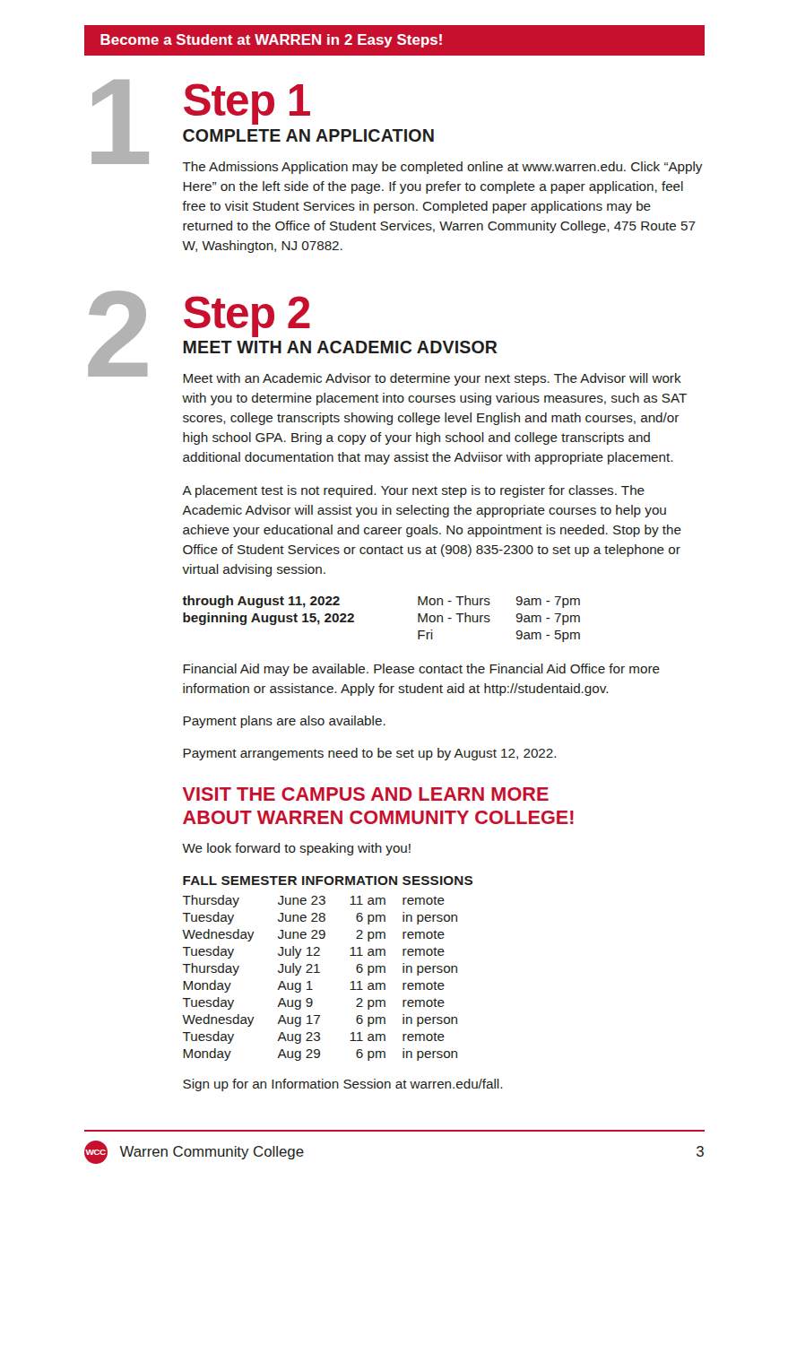Become a Student at WARREN in 2 Easy Steps!
1
Step 1
COMPLETE AN APPLICATION
The Admissions Application may be completed online at www.warren.edu. Click “Apply Here” on the left side of the page. If you prefer to complete a paper application, feel free to visit Student Services in person. Completed paper applications may be returned to the Office of Student Services, Warren Community College, 475 Route 57 W, Washington, NJ 07882.
2
Step 2
MEET WITH AN ACADEMIC ADVISOR
Meet with an Academic Advisor to determine your next steps. The Advisor will work with you to determine placement into courses using various measures, such as SAT scores, college transcripts showing college level English and math courses, and/or high school GPA. Bring a copy of your high school and college transcripts and additional documentation that may assist the Adviisor with appropriate placement.
A placement test is not required. Your next step is to register for classes. The Academic Advisor will assist you in selecting the appropriate courses to help you achieve your educational and career goals. No appointment is needed. Stop by the Office of Student Services or contact us at (908) 835-2300 to set up a telephone or virtual advising session.
| through August 11, 2022 | Mon - Thurs | 9am - 7pm |
| beginning August 15, 2022 | Mon - Thurs | 9am - 7pm |
| | Fri | 9am - 5pm |
Financial Aid may be available. Please contact the Financial Aid Office for more information or assistance. Apply for student aid at http://studentaid.gov.
Payment plans are also available.
Payment arrangements need to be set up by August 12, 2022.
VISIT THE CAMPUS AND LEARN MORE
ABOUT WARREN COMMUNITY COLLEGE!
We look forward to speaking with you!
FALL SEMESTER INFORMATION SESSIONS
| Thursday | June 23 | 11 am | remote |
| Tuesday | June 28 | 6 pm | in person |
| Wednesday | June 29 | 2 pm | remote |
| Tuesday | July 12 | 11 am | remote |
| Thursday | July 21 | 6 pm | in person |
| Monday | Aug 1 | 11 am | remote |
| Tuesday | Aug 9 | 2 pm | remote |
| Wednesday | Aug 17 | 6 pm | in person |
| Tuesday | Aug 23 | 11 am | remote |
| Monday | Aug 29 | 6 pm | in person |
Sign up for an Information Session at warren.edu/fall.
WCC Warren Community College 3